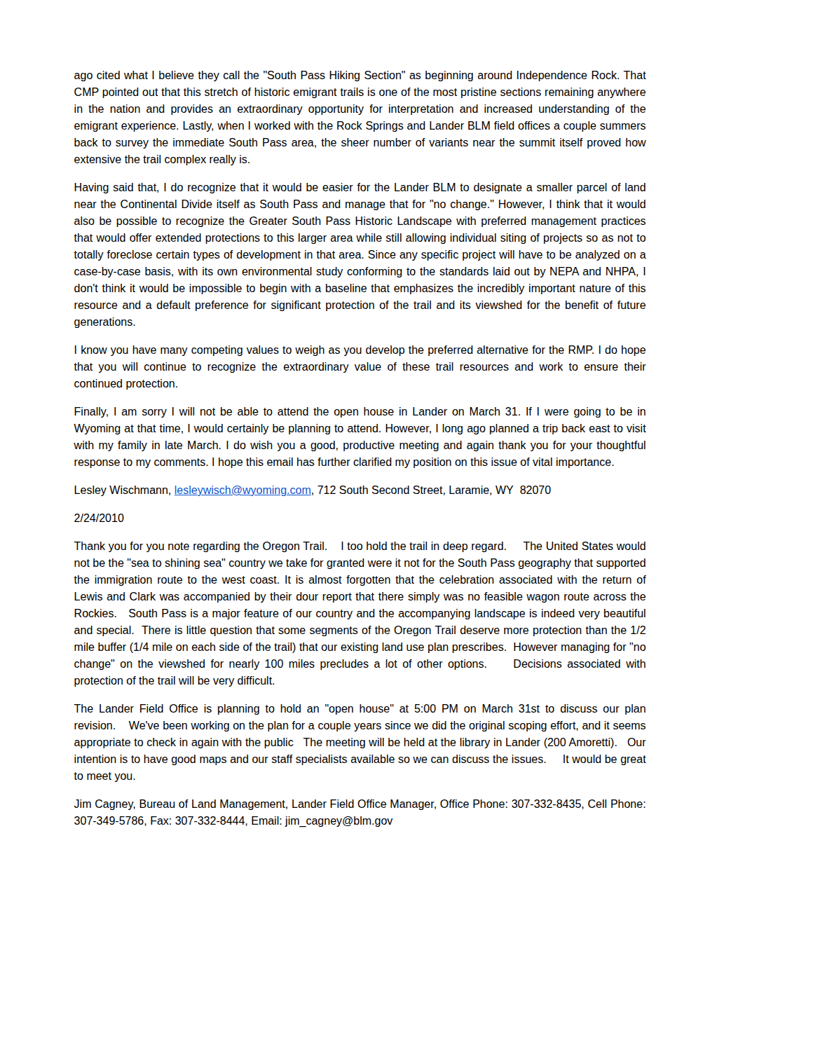ago cited what I believe they call the "South Pass Hiking Section" as beginning around Independence Rock. That CMP pointed out that this stretch of historic emigrant trails is one of the most pristine sections remaining anywhere in the nation and provides an extraordinary opportunity for interpretation and increased understanding of the emigrant experience. Lastly, when I worked with the Rock Springs and Lander BLM field offices a couple summers back to survey the immediate South Pass area, the sheer number of variants near the summit itself proved how extensive the trail complex really is.
Having said that, I do recognize that it would be easier for the Lander BLM to designate a smaller parcel of land near the Continental Divide itself as South Pass and manage that for "no change." However, I think that it would also be possible to recognize the Greater South Pass Historic Landscape with preferred management practices that would offer extended protections to this larger area while still allowing individual siting of projects so as not to totally foreclose certain types of development in that area. Since any specific project will have to be analyzed on a case-by-case basis, with its own environmental study conforming to the standards laid out by NEPA and NHPA, I don't think it would be impossible to begin with a baseline that emphasizes the incredibly important nature of this resource and a default preference for significant protection of the trail and its viewshed for the benefit of future generations.
I know you have many competing values to weigh as you develop the preferred alternative for the RMP. I do hope that you will continue to recognize the extraordinary value of these trail resources and work to ensure their continued protection.
Finally, I am sorry I will not be able to attend the open house in Lander on March 31. If I were going to be in Wyoming at that time, I would certainly be planning to attend. However, I long ago planned a trip back east to visit with my family in late March. I do wish you a good, productive meeting and again thank you for your thoughtful response to my comments. I hope this email has further clarified my position on this issue of vital importance.
Lesley Wischmann, lesleywisch@wyoming.com, 712 South Second Street, Laramie, WY 82070
2/24/2010
Thank you for you note regarding the Oregon Trail. I too hold the trail in deep regard. The United States would not be the "sea to shining sea" country we take for granted were it not for the South Pass geography that supported the immigration route to the west coast. It is almost forgotten that the celebration associated with the return of Lewis and Clark was accompanied by their dour report that there simply was no feasible wagon route across the Rockies. South Pass is a major feature of our country and the accompanying landscape is indeed very beautiful and special. There is little question that some segments of the Oregon Trail deserve more protection than the 1/2 mile buffer (1/4 mile on each side of the trail) that our existing land use plan prescribes. However managing for "no change" on the viewshed for nearly 100 miles precludes a lot of other options. Decisions associated with protection of the trail will be very difficult.
The Lander Field Office is planning to hold an "open house" at 5:00 PM on March 31st to discuss our plan revision. We've been working on the plan for a couple years since we did the original scoping effort, and it seems appropriate to check in again with the public The meeting will be held at the library in Lander (200 Amoretti). Our intention is to have good maps and our staff specialists available so we can discuss the issues. It would be great to meet you.
Jim Cagney, Bureau of Land Management, Lander Field Office Manager, Office Phone: 307-332-8435, Cell Phone: 307-349-5786, Fax: 307-332-8444, Email: jim_cagney@blm.gov